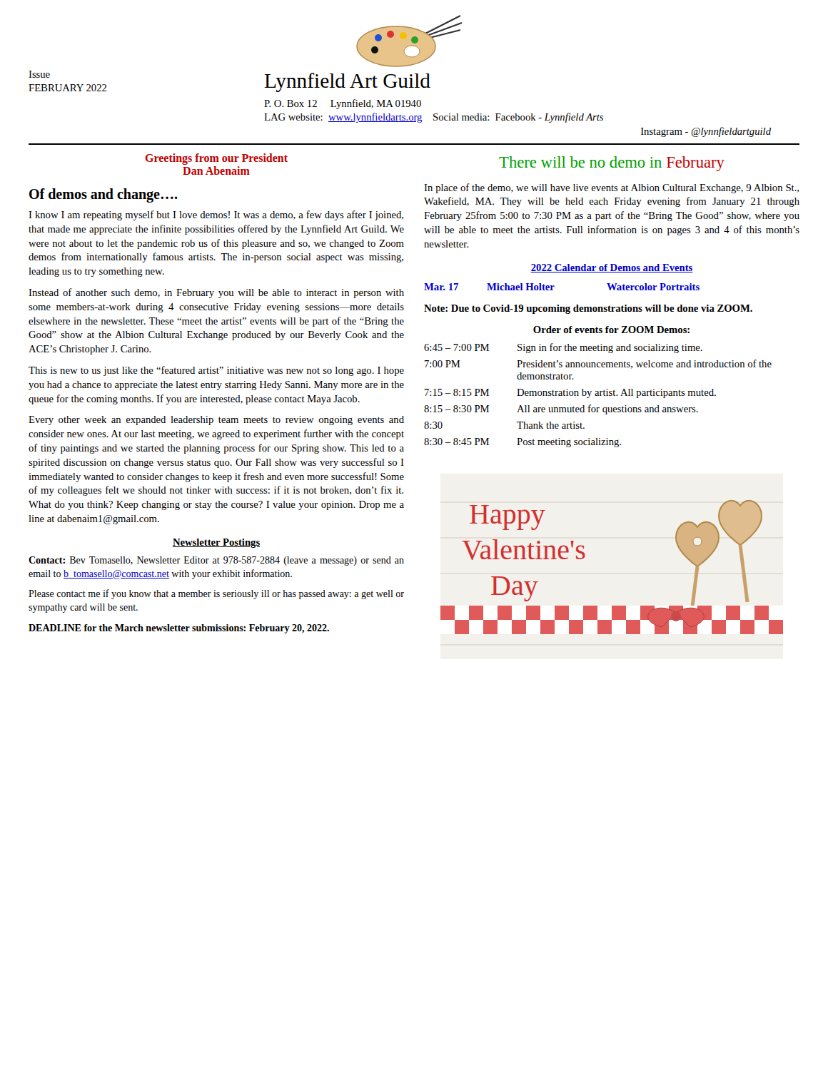Issue
FEBRUARY 2022
Lynnfield Art Guild
P. O. Box 12 Lynnfield, MA 01940
LAG website: www.lynnfieldarts.org Social media: Facebook - Lynnfield Arts
Instagram - @lynnfieldartguild
Greetings from our PresidentDan Abenaim
Of demos and change….
I know I am repeating myself but I love demos! It was a demo, a few days after I joined, that made me appreciate the infinite possibilities offered by the Lynnfield Art Guild. We were not about to let the pandemic rob us of this pleasure and so, we changed to Zoom demos from internationally famous artists. The in-person social aspect was missing, leading us to try something new.
Instead of another such demo, in February you will be able to interact in person with some members-at-work during 4 consecutive Friday evening sessions—more details elsewhere in the newsletter. These “meet the artist” events will be part of the “Bring the Good” show at the Albion Cultural Exchange produced by our Beverly Cook and the ACE’s Christopher J. Carino.
This is new to us just like the “featured artist” initiative was new not so long ago. I hope you had a chance to appreciate the latest entry starring Hedy Sanni. Many more are in the queue for the coming months. If you are interested, please contact Maya Jacob.
Every other week an expanded leadership team meets to review ongoing events and consider new ones. At our last meeting, we agreed to experiment further with the concept of tiny paintings and we started the planning process for our Spring show. This led to a spirited discussion on change versus status quo. Our Fall show was very successful so I immediately wanted to consider changes to keep it fresh and even more successful! Some of my colleagues felt we should not tinker with success: if it is not broken, don’t fix it. What do you think? Keep changing or stay the course? I value your opinion. Drop me a line at dabenaim1@gmail.com.
Newsletter Postings
Contact: Bev Tomasello, Newsletter Editor at 978-587-2884 (leave a message) or send an email to b_tomasello@comcast.net with your exhibit information.
Please contact me if you know that a member is seriously ill or has passed away: a get well or sympathy card will be sent.
DEADLINE for the March newsletter submissions: February 20, 2022.
There will be no demo in February
In place of the demo, we will have live events at Albion Cultural Exchange, 9 Albion St., Wakefield, MA. They will be held each Friday evening from January 21 through February 25from 5:00 to 7:30 PM as a part of the “Bring The Good” show, where you will be able to meet the artists. Full information is on pages 3 and 4 of this month’s newsletter.
2022 Calendar of Demos and Events
Mar. 17 Michael Holter Watercolor Portraits
Note: Due to Covid-19 upcoming demonstrations will be done via ZOOM.
Order of events for ZOOM Demos:
| 6:45 – 7:00 PM | Sign in for the meeting and socializing time. |
| 7:00 PM | President’s announcements, welcome and introduction of the demonstrator. |
| 7:15 – 8:15 PM | Demonstration by artist. All participants muted. |
| 8:15 – 8:30 PM | All are unmuted for questions and answers. |
| 8:30 | Thank the artist. |
| 8:30 – 8:45 PM | Post meeting socializing. |
Happy Valentine's Day